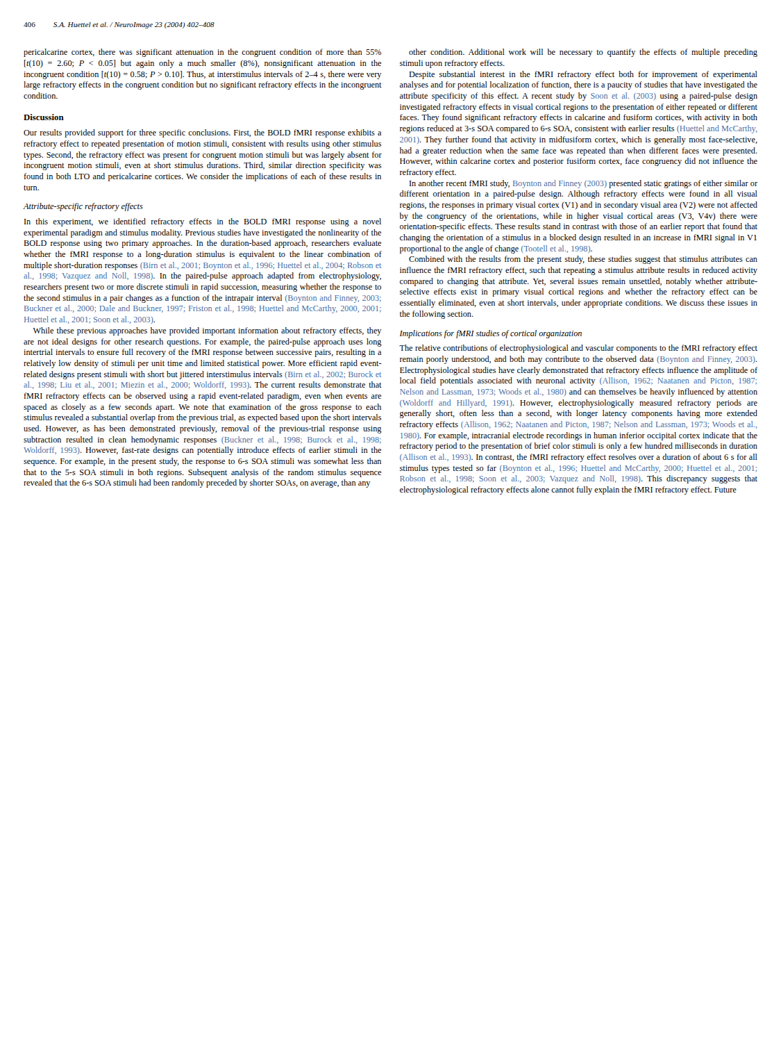406 S.A. Huettel et al. / NeuroImage 23 (2004) 402–408
pericalcarine cortex, there was significant attenuation in the congruent condition of more than 55% [t(10) = 2.60; P < 0.05] but again only a much smaller (8%), nonsignificant attenuation in the incongruent condition [t(10) = 0.58; P > 0.10]. Thus, at interstimulus intervals of 2–4 s, there were very large refractory effects in the congruent condition but no significant refractory effects in the incongruent condition.
Discussion
Our results provided support for three specific conclusions. First, the BOLD fMRI response exhibits a refractory effect to repeated presentation of motion stimuli, consistent with results using other stimulus types. Second, the refractory effect was present for congruent motion stimuli but was largely absent for incongruent motion stimuli, even at short stimulus durations. Third, similar direction specificity was found in both LTO and pericalcarine cortices. We consider the implications of each of these results in turn.
Attribute-specific refractory effects
In this experiment, we identified refractory effects in the BOLD fMRI response using a novel experimental paradigm and stimulus modality. Previous studies have investigated the nonlinearity of the BOLD response using two primary approaches. In the duration-based approach, researchers evaluate whether the fMRI response to a long-duration stimulus is equivalent to the linear combination of multiple short-duration responses (Birn et al., 2001; Boynton et al., 1996; Huettel et al., 2004; Robson et al., 1998; Vazquez and Noll, 1998). In the paired-pulse approach adapted from electrophysiology, researchers present two or more discrete stimuli in rapid succession, measuring whether the response to the second stimulus in a pair changes as a function of the intrapair interval (Boynton and Finney, 2003; Buckner et al., 2000; Dale and Buckner, 1997; Friston et al., 1998; Huettel and McCarthy, 2000, 2001; Huettel et al., 2001; Soon et al., 2003).
While these previous approaches have provided important information about refractory effects, they are not ideal designs for other research questions. For example, the paired-pulse approach uses long intertrial intervals to ensure full recovery of the fMRI response between successive pairs, resulting in a relatively low density of stimuli per unit time and limited statistical power. More efficient rapid event-related designs present stimuli with short but jittered interstimulus intervals (Birn et al., 2002; Burock et al., 1998; Liu et al., 2001; Miezin et al., 2000; Woldorff, 1993). The current results demonstrate that fMRI refractory effects can be observed using a rapid event-related paradigm, even when events are spaced as closely as a few seconds apart. We note that examination of the gross response to each stimulus revealed a substantial overlap from the previous trial, as expected based upon the short intervals used. However, as has been demonstrated previously, removal of the previous-trial response using subtraction resulted in clean hemodynamic responses (Buckner et al., 1998; Burock et al., 1998; Woldorff, 1993). However, fast-rate designs can potentially introduce effects of earlier stimuli in the sequence. For example, in the present study, the response to 6-s SOA stimuli was somewhat less than that to the 5-s SOA stimuli in both regions. Subsequent analysis of the random stimulus sequence revealed that the 6-s SOA stimuli had been randomly preceded by shorter SOAs, on average, than any
other condition. Additional work will be necessary to quantify the effects of multiple preceding stimuli upon refractory effects.
Despite substantial interest in the fMRI refractory effect both for improvement of experimental analyses and for potential localization of function, there is a paucity of studies that have investigated the attribute specificity of this effect. A recent study by Soon et al. (2003) using a paired-pulse design investigated refractory effects in visual cortical regions to the presentation of either repeated or different faces. They found significant refractory effects in calcarine and fusiform cortices, with activity in both regions reduced at 3-s SOA compared to 6-s SOA, consistent with earlier results (Huettel and McCarthy, 2001). They further found that activity in midfusiform cortex, which is generally most face-selective, had a greater reduction when the same face was repeated than when different faces were presented. However, within calcarine cortex and posterior fusiform cortex, face congruency did not influence the refractory effect.
In another recent fMRI study, Boynton and Finney (2003) presented static gratings of either similar or different orientation in a paired-pulse design. Although refractory effects were found in all visual regions, the responses in primary visual cortex (V1) and in secondary visual area (V2) were not affected by the congruency of the orientations, while in higher visual cortical areas (V3, V4v) there were orientation-specific effects. These results stand in contrast with those of an earlier report that found that changing the orientation of a stimulus in a blocked design resulted in an increase in fMRI signal in V1 proportional to the angle of change (Tootell et al., 1998).
Combined with the results from the present study, these studies suggest that stimulus attributes can influence the fMRI refractory effect, such that repeating a stimulus attribute results in reduced activity compared to changing that attribute. Yet, several issues remain unsettled, notably whether attribute-selective effects exist in primary visual cortical regions and whether the refractory effect can be essentially eliminated, even at short intervals, under appropriate conditions. We discuss these issues in the following section.
Implications for fMRI studies of cortical organization
The relative contributions of electrophysiological and vascular components to the fMRI refractory effect remain poorly understood, and both may contribute to the observed data (Boynton and Finney, 2003). Electrophysiological studies have clearly demonstrated that refractory effects influence the amplitude of local field potentials associated with neuronal activity (Allison, 1962; Naatanen and Picton, 1987; Nelson and Lassman, 1973; Woods et al., 1980) and can themselves be heavily influenced by attention (Woldorff and Hillyard, 1991). However, electrophysiologically measured refractory periods are generally short, often less than a second, with longer latency components having more extended refractory effects (Allison, 1962; Naatanen and Picton, 1987; Nelson and Lassman, 1973; Woods et al., 1980). For example, intracranial electrode recordings in human inferior occipital cortex indicate that the refractory period to the presentation of brief color stimuli is only a few hundred milliseconds in duration (Allison et al., 1993). In contrast, the fMRI refractory effect resolves over a duration of about 6 s for all stimulus types tested so far (Boynton et al., 1996; Huettel and McCarthy, 2000; Huettel et al., 2001; Robson et al., 1998; Soon et al., 2003; Vazquez and Noll, 1998). This discrepancy suggests that electrophysiological refractory effects alone cannot fully explain the fMRI refractory effect. Future